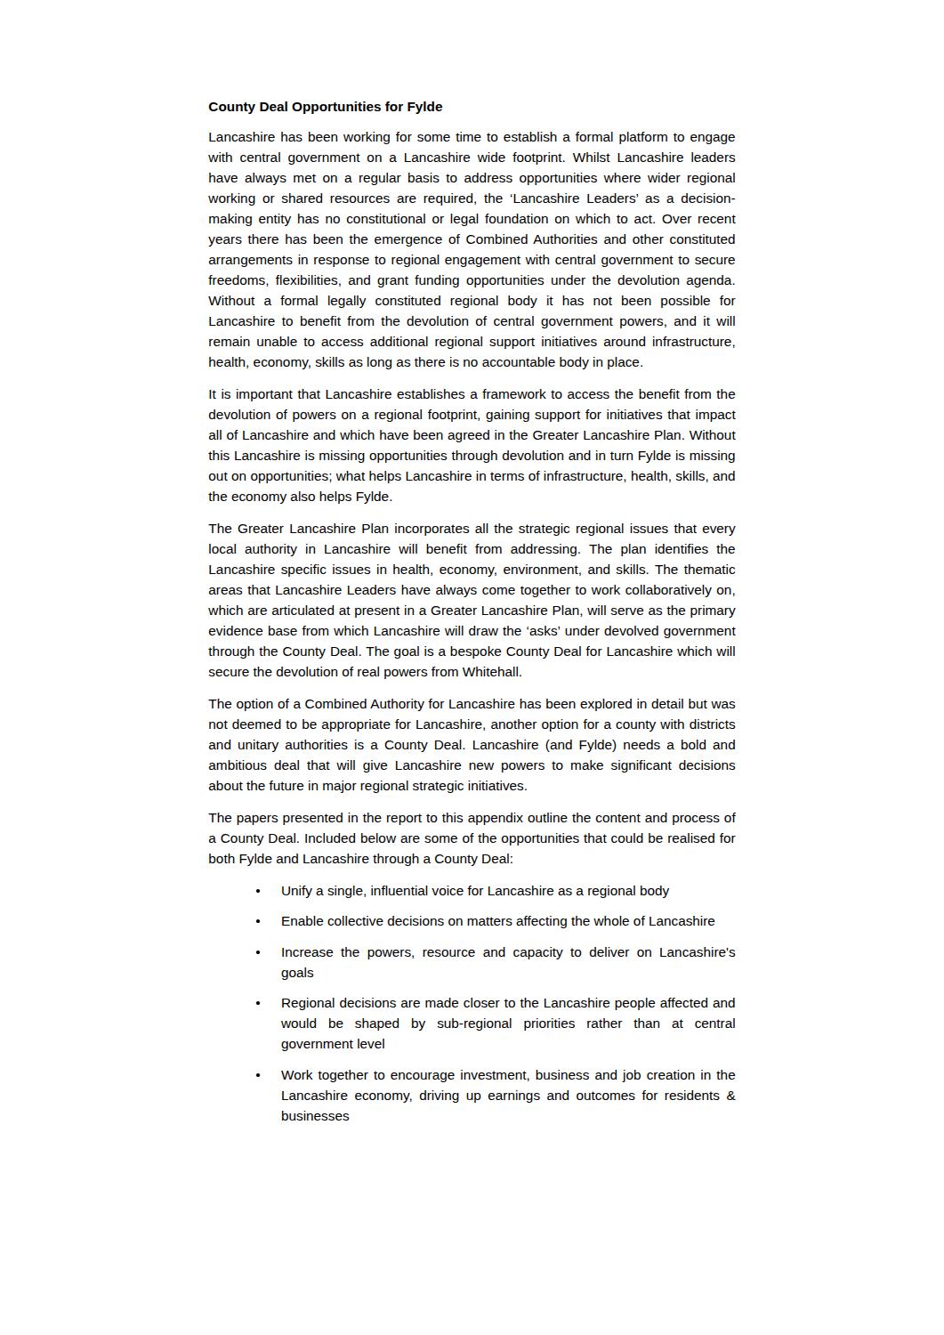County Deal Opportunities for Fylde
Lancashire has been working for some time to establish a formal platform to engage with central government on a Lancashire wide footprint. Whilst Lancashire leaders have always met on a regular basis to address opportunities where wider regional working or shared resources are required, the ‘Lancashire Leaders’ as a decision-making entity has no constitutional or legal foundation on which to act. Over recent years there has been the emergence of Combined Authorities and other constituted arrangements in response to regional engagement with central government to secure freedoms, flexibilities, and grant funding opportunities under the devolution agenda. Without a formal legally constituted regional body it has not been possible for Lancashire to benefit from the devolution of central government powers, and it will remain unable to access additional regional support initiatives around infrastructure, health, economy, skills as long as there is no accountable body in place.
It is important that Lancashire establishes a framework to access the benefit from the devolution of powers on a regional footprint, gaining support for initiatives that impact all of Lancashire and which have been agreed in the Greater Lancashire Plan. Without this Lancashire is missing opportunities through devolution and in turn Fylde is missing out on opportunities; what helps Lancashire in terms of infrastructure, health, skills, and the economy also helps Fylde.
The Greater Lancashire Plan incorporates all the strategic regional issues that every local authority in Lancashire will benefit from addressing. The plan identifies the Lancashire specific issues in health, economy, environment, and skills. The thematic areas that Lancashire Leaders have always come together to work collaboratively on, which are articulated at present in a Greater Lancashire Plan, will serve as the primary evidence base from which Lancashire will draw the ‘asks’ under devolved government through the County Deal. The goal is a bespoke County Deal for Lancashire which will secure the devolution of real powers from Whitehall.
The option of a Combined Authority for Lancashire has been explored in detail but was not deemed to be appropriate for Lancashire, another option for a county with districts and unitary authorities is a County Deal. Lancashire (and Fylde) needs a bold and ambitious deal that will give Lancashire new powers to make significant decisions about the future in major regional strategic initiatives.
The papers presented in the report to this appendix outline the content and process of a County Deal. Included below are some of the opportunities that could be realised for both Fylde and Lancashire through a County Deal:
Unify a single, influential voice for Lancashire as a regional body
Enable collective decisions on matters affecting the whole of Lancashire
Increase the powers, resource and capacity to deliver on Lancashire's goals
Regional decisions are made closer to the Lancashire people affected and would be shaped by sub-regional priorities rather than at central government level
Work together to encourage investment, business and job creation in the Lancashire economy, driving up earnings and outcomes for residents & businesses